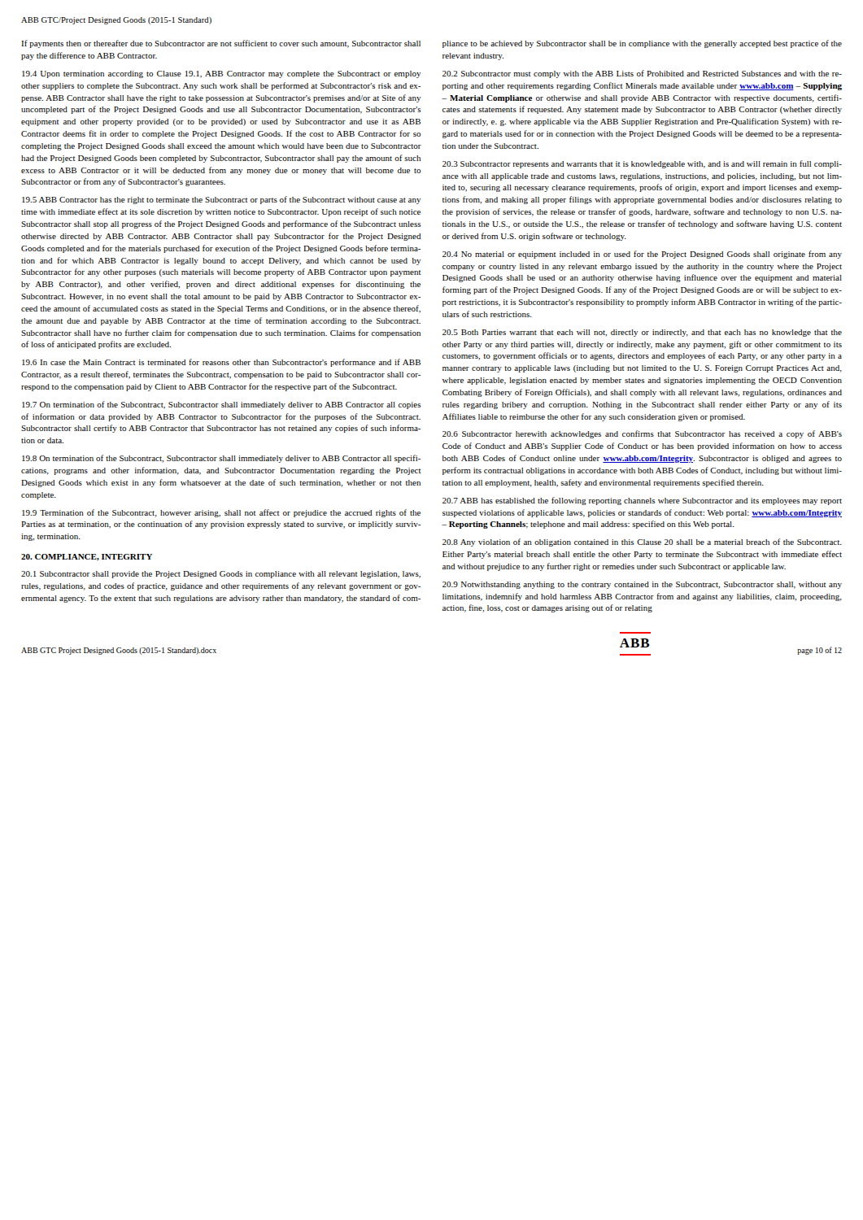ABB GTC/Project Designed Goods (2015-1 Standard)
If payments then or thereafter due to Subcontractor are not sufficient to cover such amount, Subcontractor shall pay the difference to ABB Contractor.
19.4 Upon termination according to Clause 19.1, ABB Contractor may complete the Subcontract or employ other suppliers to complete the Subcontract. Any such work shall be performed at Subcontractor's risk and expense. ABB Contractor shall have the right to take possession at Subcontractor's premises and/or at Site of any uncompleted part of the Project Designed Goods and use all Subcontractor Documentation, Subcontractor's equipment and other property provided (or to be provided) or used by Subcontractor and use it as ABB Contractor deems fit in order to complete the Project Designed Goods. If the cost to ABB Contractor for so completing the Project Designed Goods shall exceed the amount which would have been due to Subcontractor had the Project Designed Goods been completed by Subcontractor, Subcontractor shall pay the amount of such excess to ABB Contractor or it will be deducted from any money due or money that will become due to Subcontractor or from any of Subcontractor's guarantees.
19.5 ABB Contractor has the right to terminate the Subcontract or parts of the Subcontract without cause at any time with immediate effect at its sole discretion by written notice to Subcontractor. Upon receipt of such notice Subcontractor shall stop all progress of the Project Designed Goods and performance of the Subcontract unless otherwise directed by ABB Contractor. ABB Contractor shall pay Subcontractor for the Project Designed Goods completed and for the materials purchased for execution of the Project Designed Goods before termination and for which ABB Contractor is legally bound to accept Delivery, and which cannot be used by Subcontractor for any other purposes (such materials will become property of ABB Contractor upon payment by ABB Contractor), and other verified, proven and direct additional expenses for discontinuing the Subcontract. However, in no event shall the total amount to be paid by ABB Contractor to Subcontractor exceed the amount of accumulated costs as stated in the Special Terms and Conditions, or in the absence thereof, the amount due and payable by ABB Contractor at the time of termination according to the Subcontract. Subcontractor shall have no further claim for compensation due to such termination. Claims for compensation of loss of anticipated profits are excluded.
19.6 In case the Main Contract is terminated for reasons other than Subcontractor's performance and if ABB Contractor, as a result thereof, terminates the Subcontract, compensation to be paid to Subcontractor shall correspond to the compensation paid by Client to ABB Contractor for the respective part of the Subcontract.
19.7 On termination of the Subcontract, Subcontractor shall immediately deliver to ABB Contractor all copies of information or data provided by ABB Contractor to Subcontractor for the purposes of the Subcontract. Subcontractor shall certify to ABB Contractor that Subcontractor has not retained any copies of such information or data.
19.8 On termination of the Subcontract, Subcontractor shall immediately deliver to ABB Contractor all specifications, programs and other information, data, and Subcontractor Documentation regarding the Project Designed Goods which exist in any form whatsoever at the date of such termination, whether or not then complete.
19.9 Termination of the Subcontract, however arising, shall not affect or prejudice the accrued rights of the Parties as at termination, or the continuation of any provision expressly stated to survive, or implicitly surviving, termination.
20. Compliance, Integrity
20.1 Subcontractor shall provide the Project Designed Goods in compliance with all relevant legislation, laws, rules, regulations, and codes of practice, guidance and other requirements of any relevant government or governmental agency. To the extent that such regulations are advisory rather than mandatory, the standard of compliance to be achieved by Subcontractor shall be in compliance with the generally accepted best practice of the relevant industry.
20.2 Subcontractor must comply with the ABB Lists of Prohibited and Restricted Substances and with the reporting and other requirements regarding Conflict Minerals made available under www.abb.com – Supplying – Material Compliance or otherwise and shall provide ABB Contractor with respective documents, certificates and statements if requested. Any statement made by Subcontractor to ABB Contractor (whether directly or indirectly, e. g. where applicable via the ABB Supplier Registration and Pre-Qualification System) with regard to materials used for or in connection with the Project Designed Goods will be deemed to be a representation under the Subcontract.
20.3 Subcontractor represents and warrants that it is knowledgeable with, and is and will remain in full compliance with all applicable trade and customs laws, regulations, instructions, and policies, including, but not limited to, securing all necessary clearance requirements, proofs of origin, export and import licenses and exemptions from, and making all proper filings with appropriate governmental bodies and/or disclosures relating to the provision of services, the release or transfer of goods, hardware, software and technology to non U.S. nationals in the U.S., or outside the U.S., the release or transfer of technology and software having U.S. content or derived from U.S. origin software or technology.
20.4 No material or equipment included in or used for the Project Designed Goods shall originate from any company or country listed in any relevant embargo issued by the authority in the country where the Project Designed Goods shall be used or an authority otherwise having influence over the equipment and material forming part of the Project Designed Goods. If any of the Project Designed Goods are or will be subject to export restrictions, it is Subcontractor's responsibility to promptly inform ABB Contractor in writing of the particulars of such restrictions.
20.5 Both Parties warrant that each will not, directly or indirectly, and that each has no knowledge that the other Party or any third parties will, directly or indirectly, make any payment, gift or other commitment to its customers, to government officials or to agents, directors and employees of each Party, or any other party in a manner contrary to applicable laws (including but not limited to the U. S. Foreign Corrupt Practices Act and, where applicable, legislation enacted by member states and signatories implementing the OECD Convention Combating Bribery of Foreign Officials), and shall comply with all relevant laws, regulations, ordinances and rules regarding bribery and corruption. Nothing in the Subcontract shall render either Party or any of its Affiliates liable to reimburse the other for any such consideration given or promised.
20.6 Subcontractor herewith acknowledges and confirms that Subcontractor has received a copy of ABB's Code of Conduct and ABB's Supplier Code of Conduct or has been provided information on how to access both ABB Codes of Conduct online under www.abb.com/Integrity. Subcontractor is obliged and agrees to perform its contractual obligations in accordance with both ABB Codes of Conduct, including but without limitation to all employment, health, safety and environmental requirements specified therein.
20.7 ABB has established the following reporting channels where Subcontractor and its employees may report suspected violations of applicable laws, policies or standards of conduct: Web portal: www.abb.com/Integrity – Reporting Channels; telephone and mail address: specified on this Web portal.
20.8 Any violation of an obligation contained in this Clause 20 shall be a material breach of the Subcontract. Either Party's material breach shall entitle the other Party to terminate the Subcontract with immediate effect and without prejudice to any further right or remedies under such Subcontract or applicable law.
20.9 Notwithstanding anything to the contrary contained in the Subcontract, Subcontractor shall, without any limitations, indemnify and hold harmless ABB Contractor from and against any liabilities, claim, proceeding, action, fine, loss, cost or damages arising out of or relating
ABB GTC Project Designed Goods (2015-1 Standard).docx
ABB
page 10 of 12